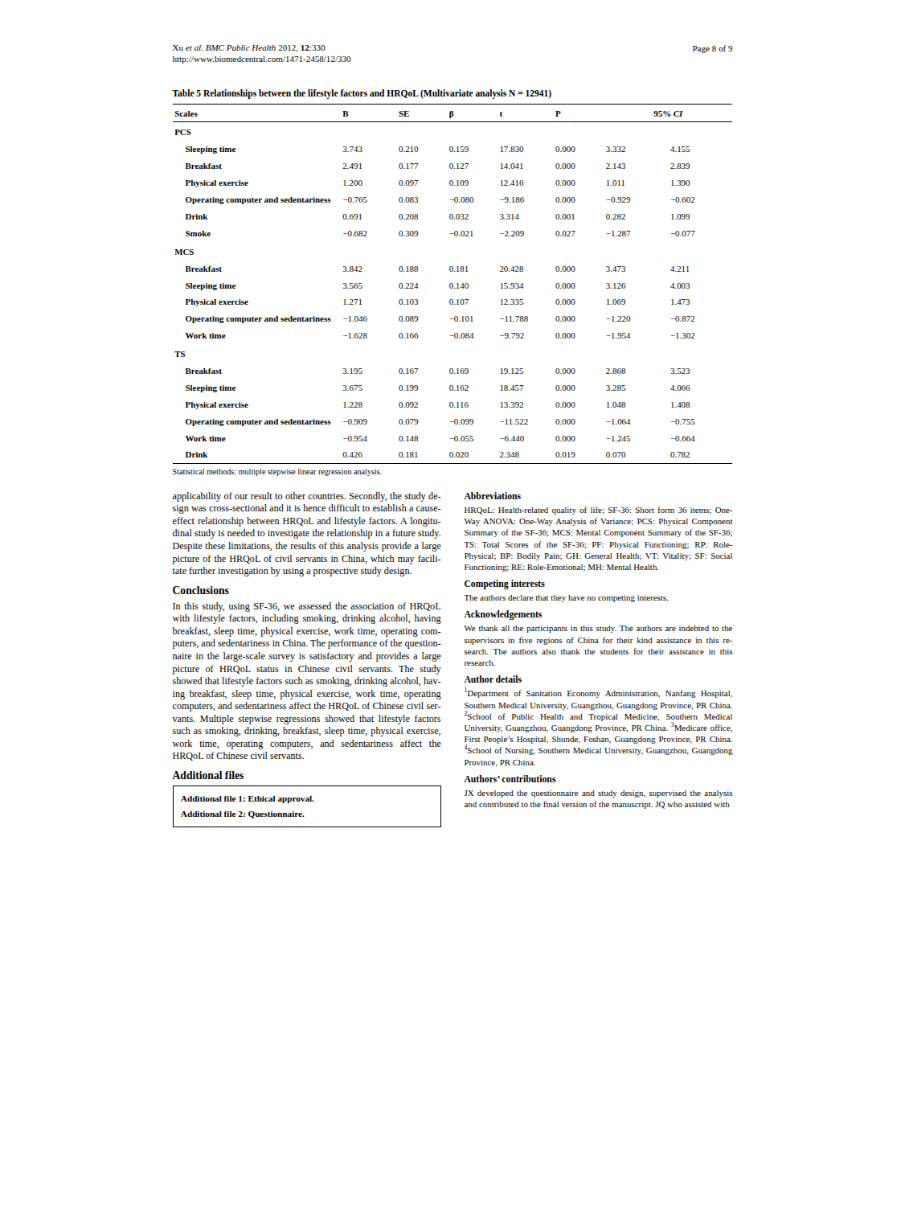Xu et al. BMC Public Health 2012, 12:330
http://www.biomedcentral.com/1471-2458/12/330
Page 8 of 9
Table 5 Relationships between the lifestyle factors and HRQoL (Multivariate analysis N = 12941)
| Scales | B | SE | β | t | P | 95% CI |
| --- | --- | --- | --- | --- | --- | --- |
| PCS |
| Sleeping time | 3.743 | 0.210 | 0.159 | 17.830 | 0.000 | 3.332 | 4.155 |
| Breakfast | 2.491 | 0.177 | 0.127 | 14.041 | 0.000 | 2.143 | 2.839 |
| Physical exercise | 1.200 | 0.097 | 0.109 | 12.416 | 0.000 | 1.011 | 1.390 |
| Operating computer and sedentariness | −0.765 | 0.083 | −0.080 | −9.186 | 0.000 | −0.929 | −0.602 |
| Drink | 0.691 | 0.208 | 0.032 | 3.314 | 0.001 | 0.282 | 1.099 |
| Smoke | −0.682 | 0.309 | −0.021 | −2.209 | 0.027 | −1.287 | −0.077 |
| MCS |
| Breakfast | 3.842 | 0.188 | 0.181 | 20.428 | 0.000 | 3.473 | 4.211 |
| Sleeping time | 3.565 | 0.224 | 0.140 | 15.934 | 0.000 | 3.126 | 4.003 |
| Physical exercise | 1.271 | 0.103 | 0.107 | 12.335 | 0.000 | 1.069 | 1.473 |
| Operating computer and sedentariness | −1.046 | 0.089 | −0.101 | −11.788 | 0.000 | −1.220 | −0.872 |
| Work time | −1.628 | 0.166 | −0.084 | −9.792 | 0.000 | −1.954 | −1.302 |
| TS |
| Breakfast | 3.195 | 0.167 | 0.169 | 19.125 | 0.000 | 2.868 | 3.523 |
| Sleeping time | 3.675 | 0.199 | 0.162 | 18.457 | 0.000 | 3.285 | 4.066 |
| Physical exercise | 1.228 | 0.092 | 0.116 | 13.392 | 0.000 | 1.048 | 1.408 |
| Operating computer and sedentariness | −0.909 | 0.079 | −0.099 | −11.522 | 0.000 | −1.064 | −0.755 |
| Work time | −0.954 | 0.148 | −0.055 | −6.440 | 0.000 | −1.245 | −0.664 |
| Drink | 0.426 | 0.181 | 0.020 | 2.348 | 0.019 | 0.070 | 0.782 |
Statistical methods: multiple stepwise linear regression analysis.
applicability of our result to other countries. Secondly, the study design was cross-sectional and it is hence difficult to establish a cause-effect relationship between HRQoL and lifestyle factors. A longitudinal study is needed to investigate the relationship in a future study. Despite these limitations, the results of this analysis provide a large picture of the HRQoL of civil servants in China, which may facilitate further investigation by using a prospective study design.
Conclusions
In this study, using SF-36, we assessed the association of HRQoL with lifestyle factors, including smoking, drinking alcohol, having breakfast, sleep time, physical exercise, work time, operating computers, and sedentariness in China. The performance of the questionnaire in the large-scale survey is satisfactory and provides a large picture of HRQoL status in Chinese civil servants. The study showed that lifestyle factors such as smoking, drinking alcohol, having breakfast, sleep time, physical exercise, work time, operating computers, and sedentariness affect the HRQoL of Chinese civil servants. Multiple stepwise regressions showed that lifestyle factors such as smoking, drinking, breakfast, sleep time, physical exercise, work time, operating computers, and sedentariness affect the HRQoL of Chinese civil servants.
Additional files
Additional file 1: Ethical approval.
Additional file 2: Questionnaire.
Abbreviations
HRQoL: Health-related quality of life; SF-36: Short form 36 items; One-Way ANOVA: One-Way Analysis of Variance; PCS: Physical Component Summary of the SF-36; MCS: Mental Component Summary of the SF-36; TS: Total Scores of the SF-36; PF: Physical Functioning; RP: Role-Physical; BP: Bodily Pain; GH: General Health; VT: Vitality; SF: Social Functioning; RE: Role-Emotional; MH: Mental Health.
Competing interests
The authors declare that they have no competing interests.
Acknowledgements
We thank all the participants in this study. The authors are indebted to the supervisors in five regions of China for their kind assistance in this research. The authors also thank the students for their assistance in this research.
Author details
1Department of Sanitation Economy Administration, Nanfang Hospital, Southern Medical University, Guangzhou, Guangdong Province, PR China. 2School of Public Health and Tropical Medicine, Southern Medical University, Guangzhou, Guangdong Province, PR China. 3Medicare office, First People’s Hospital, Shunde, Foshan, Guangdong Province, PR China. 4School of Nursing, Southern Medical University, Guangzhou, Guangdong Province, PR China.
Authors’ contributions
JX developed the questionnaire and study design, supervised the analysis and contributed to the final version of the manuscript. JQ who assisted with